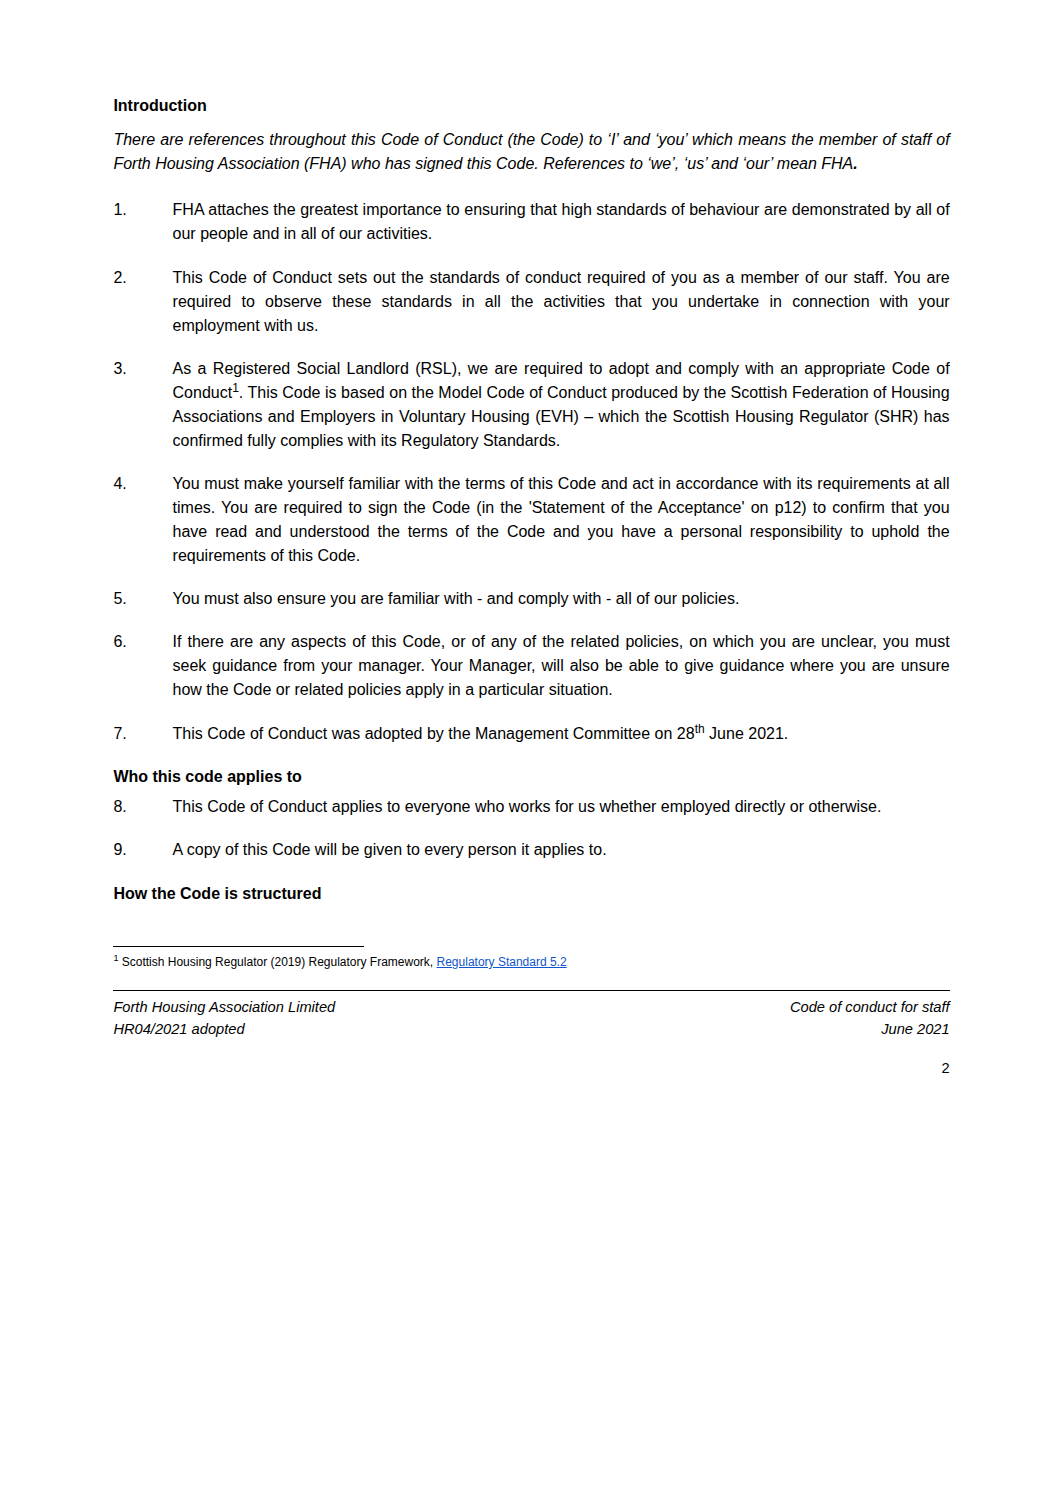Introduction
There are references throughout this Code of Conduct (the Code) to ‘I’ and ‘you’ which means the member of staff of Forth Housing Association (FHA) who has signed this Code. References to ‘we’, ‘us’ and ‘our’ mean FHA.
1. FHA attaches the greatest importance to ensuring that high standards of behaviour are demonstrated by all of our people and in all of our activities.
2. This Code of Conduct sets out the standards of conduct required of you as a member of our staff. You are required to observe these standards in all the activities that you undertake in connection with your employment with us.
3. As a Registered Social Landlord (RSL), we are required to adopt and comply with an appropriate Code of Conduct1. This Code is based on the Model Code of Conduct produced by the Scottish Federation of Housing Associations and Employers in Voluntary Housing (EVH) – which the Scottish Housing Regulator (SHR) has confirmed fully complies with its Regulatory Standards.
4. You must make yourself familiar with the terms of this Code and act in accordance with its requirements at all times. You are required to sign the Code (in the 'Statement of the Acceptance' on p12) to confirm that you have read and understood the terms of the Code and you have a personal responsibility to uphold the requirements of this Code.
5. You must also ensure you are familiar with - and comply with - all of our policies.
6. If there are any aspects of this Code, or of any of the related policies, on which you are unclear, you must seek guidance from your manager. Your Manager, will also be able to give guidance where you are unsure how the Code or related policies apply in a particular situation.
7. This Code of Conduct was adopted by the Management Committee on 28th June 2021.
Who this code applies to
8. This Code of Conduct applies to everyone who works for us whether employed directly or otherwise.
9. A copy of this Code will be given to every person it applies to.
How the Code is structured
1 Scottish Housing Regulator (2019) Regulatory Framework, Regulatory Standard 5.2
Forth Housing Association Limited
HR04/2021 adopted
Code of conduct for staff
June 2021
2